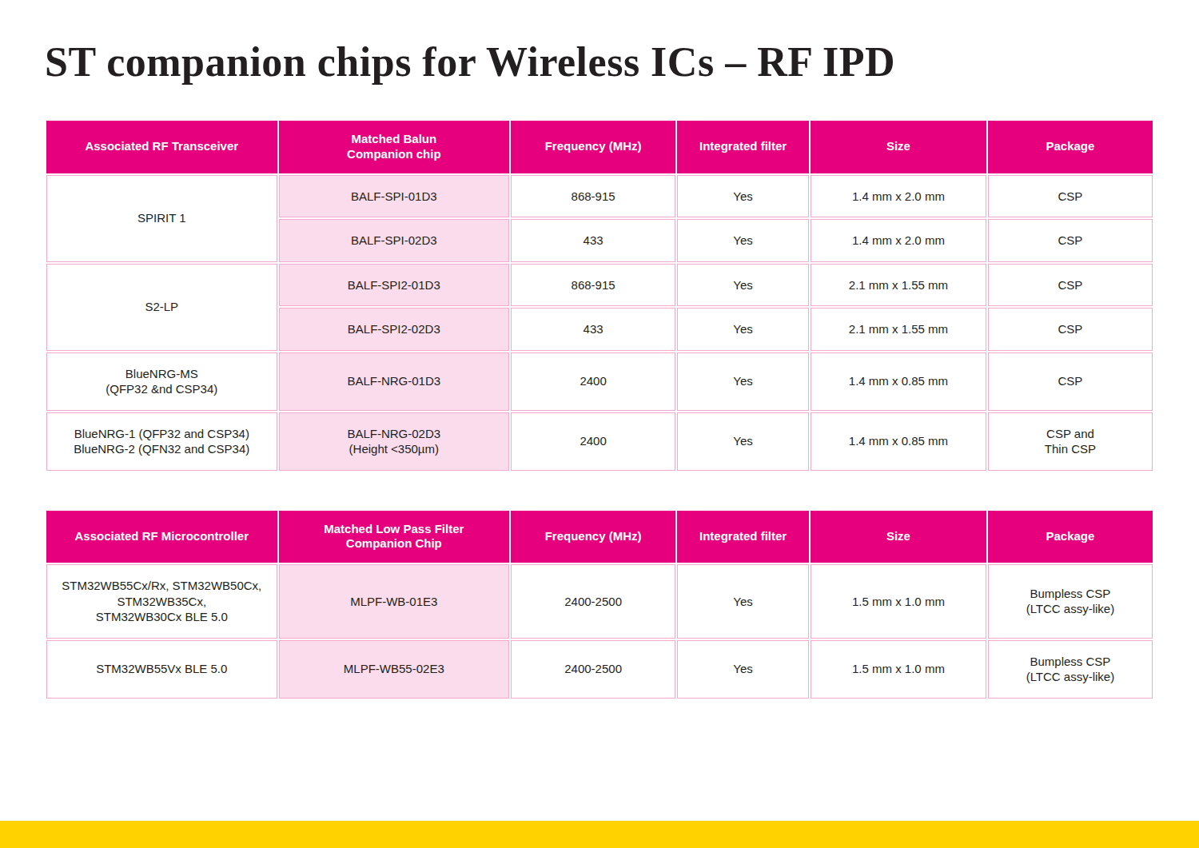ST companion chips for Wireless ICs – RF IPD
| Associated RF Transceiver | Matched Balun Companion chip | Frequency (MHz) | Integrated filter | Size | Package |
| --- | --- | --- | --- | --- | --- |
| SPIRIT 1 | BALF-SPI-01D3 | 868-915 | Yes | 1.4 mm x 2.0 mm | CSP |
| BALF-SPI-02D3 | 433 | Yes | 1.4 mm x 2.0 mm | CSP |
| S2-LP | BALF-SPI2-01D3 | 868-915 | Yes | 2.1 mm x 1.55 mm | CSP |
| BALF-SPI2-02D3 | 433 | Yes | 2.1 mm x 1.55 mm | CSP |
| BlueNRG-MS (QFP32 &nd CSP34) | BALF-NRG-01D3 | 2400 | Yes | 1.4 mm x 0.85 mm | CSP |
| BlueNRG-1 (QFP32 and CSP34) BlueNRG-2 (QFN32 and CSP34) | BALF-NRG-02D3 (Height <350µm) | 2400 | Yes | 1.4 mm x 0.85 mm | CSP and Thin CSP |
| Associated RF Microcontroller | Matched Low Pass Filter Companion Chip | Frequency (MHz) | Integrated filter | Size | Package |
| --- | --- | --- | --- | --- | --- |
| STM32WB55Cx/Rx, STM32WB50Cx, STM32WB35Cx, STM32WB30Cx BLE 5.0 | MLPF-WB-01E3 | 2400-2500 | Yes | 1.5 mm x 1.0 mm | Bumpless CSP (LTCC assy-like) |
| STM32WB55Vx BLE 5.0 | MLPF-WB55-02E3 | 2400-2500 | Yes | 1.5 mm x 1.0 mm | Bumpless CSP (LTCC assy-like) |